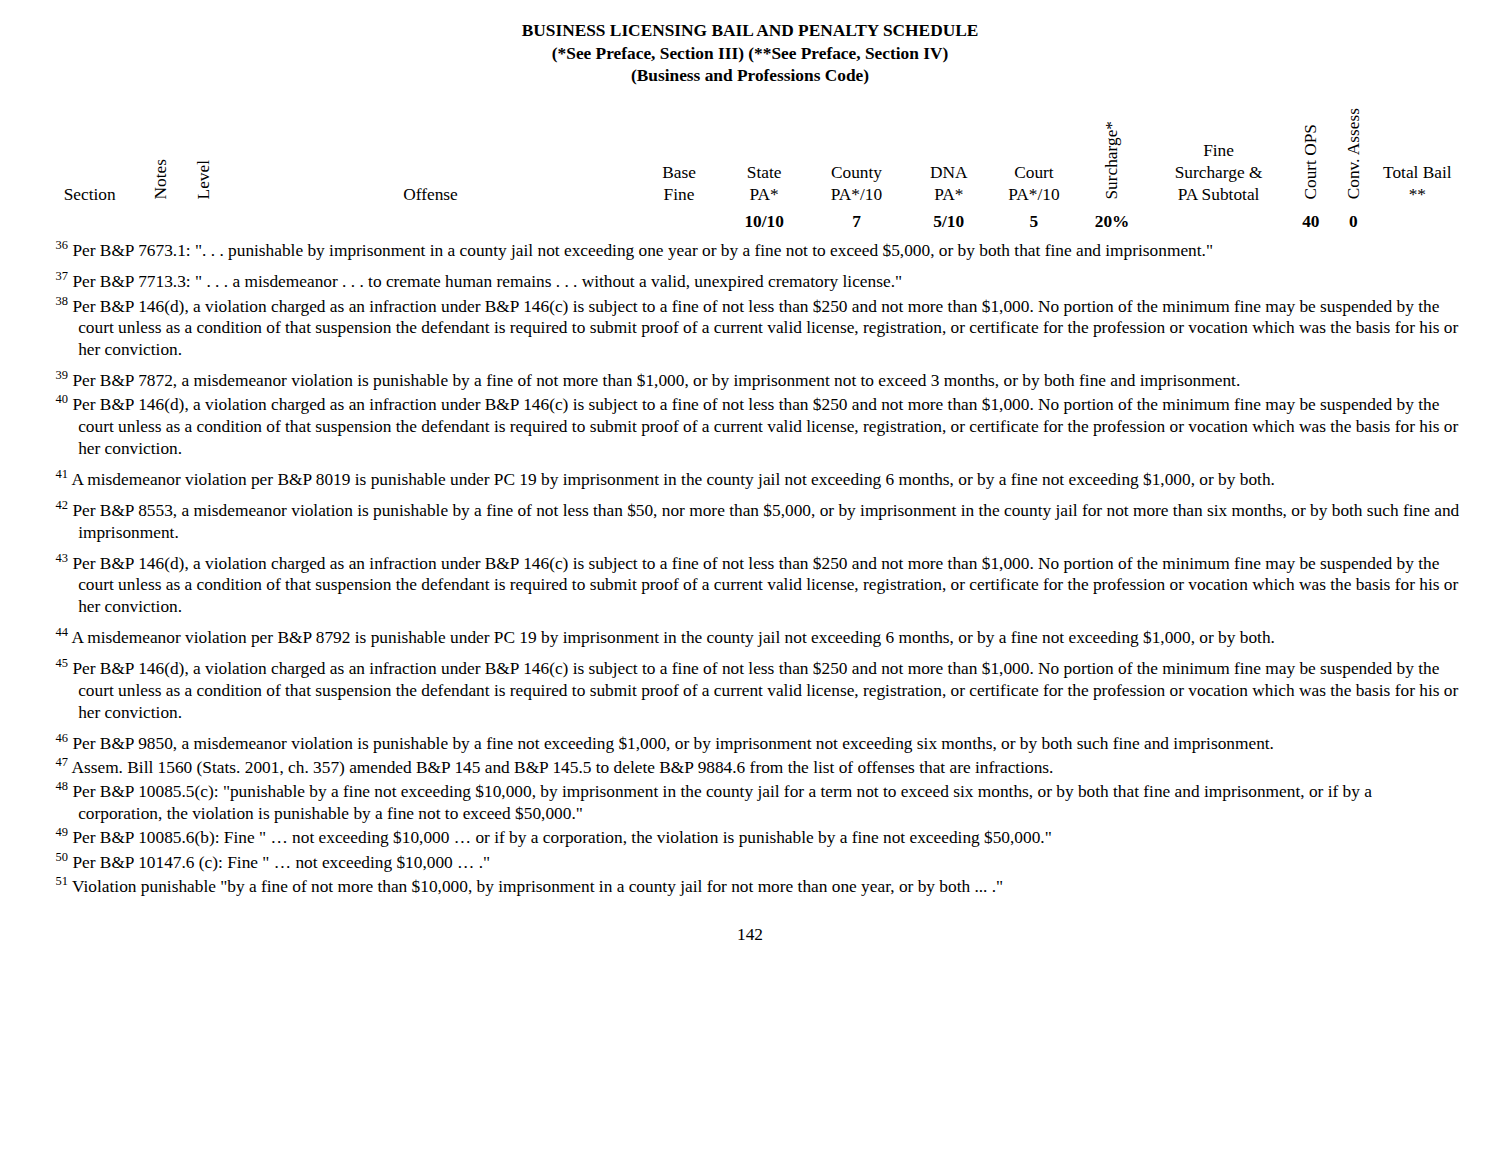BUSINESS LICENSING BAIL AND PENALTY SCHEDULE
(*See Preface, Section III) (**See Preface, Section IV)
(Business and Professions Code)
| Section | Notes | Level | Offense | Base Fine | State PA* | County PA*/10 | DNA PA* | Court PA*/10 | Surcharge* | Fine Surcharge & PA Subtotal | Court OPS | Conv. Assess | Total Bail ** |
| --- | --- | --- | --- | --- | --- | --- | --- | --- | --- | --- | --- | --- | --- |
| | | | | | 10/10 | 7 | 5/10 | 5 | 20% | | 40 | 0 | |
36 Per B&P 7673.1: ". . . punishable by imprisonment in a county jail not exceeding one year or by a fine not to exceed $5,000, or by both that fine and imprisonment."
37 Per B&P 7713.3: " . . . a misdemeanor . . . to cremate human remains . . . without a valid, unexpired crematory license."
38 Per B&P 146(d), a violation charged as an infraction under B&P 146(c) is subject to a fine of not less than $250 and not more than $1,000. No portion of the minimum fine may be suspended by the court unless as a condition of that suspension the defendant is required to submit proof of a current valid license, registration, or certificate for the profession or vocation which was the basis for his or her conviction.
39 Per B&P 7872, a misdemeanor violation is punishable by a fine of not more than $1,000, or by imprisonment not to exceed 3 months, or by both fine and imprisonment.
40 Per B&P 146(d), a violation charged as an infraction under B&P 146(c) is subject to a fine of not less than $250 and not more than $1,000. No portion of the minimum fine may be suspended by the court unless as a condition of that suspension the defendant is required to submit proof of a current valid license, registration, or certificate for the profession or vocation which was the basis for his or her conviction.
41 A misdemeanor violation per B&P 8019 is punishable under PC 19 by imprisonment in the county jail not exceeding 6 months, or by a fine not exceeding $1,000, or by both.
42 Per B&P 8553, a misdemeanor violation is punishable by a fine of not less than $50, nor more than $5,000, or by imprisonment in the county jail for not more than six months, or by both such fine and imprisonment.
43 Per B&P 146(d), a violation charged as an infraction under B&P 146(c) is subject to a fine of not less than $250 and not more than $1,000. No portion of the minimum fine may be suspended by the court unless as a condition of that suspension the defendant is required to submit proof of a current valid license, registration, or certificate for the profession or vocation which was the basis for his or her conviction.
44 A misdemeanor violation per B&P 8792 is punishable under PC 19 by imprisonment in the county jail not exceeding 6 months, or by a fine not exceeding $1,000, or by both.
45 Per B&P 146(d), a violation charged as an infraction under B&P 146(c) is subject to a fine of not less than $250 and not more than $1,000. No portion of the minimum fine may be suspended by the court unless as a condition of that suspension the defendant is required to submit proof of a current valid license, registration, or certificate for the profession or vocation which was the basis for his or her conviction.
46 Per B&P 9850, a misdemeanor violation is punishable by a fine not exceeding $1,000, or by imprisonment not exceeding six months, or by both such fine and imprisonment.
47 Assem. Bill 1560 (Stats. 2001, ch. 357) amended B&P 145 and B&P 145.5 to delete B&P 9884.6 from the list of offenses that are infractions.
48 Per B&P 10085.5(c): "punishable by a fine not exceeding $10,000, by imprisonment in the county jail for a term not to exceed six months, or by both that fine and imprisonment, or if by a corporation, the violation is punishable by a fine not to exceed $50,000."
49 Per B&P 10085.6(b): Fine " … not exceeding $10,000 … or if by a corporation, the violation is punishable by a fine not exceeding $50,000."
50 Per B&P 10147.6 (c): Fine " … not exceeding $10,000 … ."
51 Violation punishable "by a fine of not more than $10,000, by imprisonment in a county jail for not more than one year, or by both ... ."
142